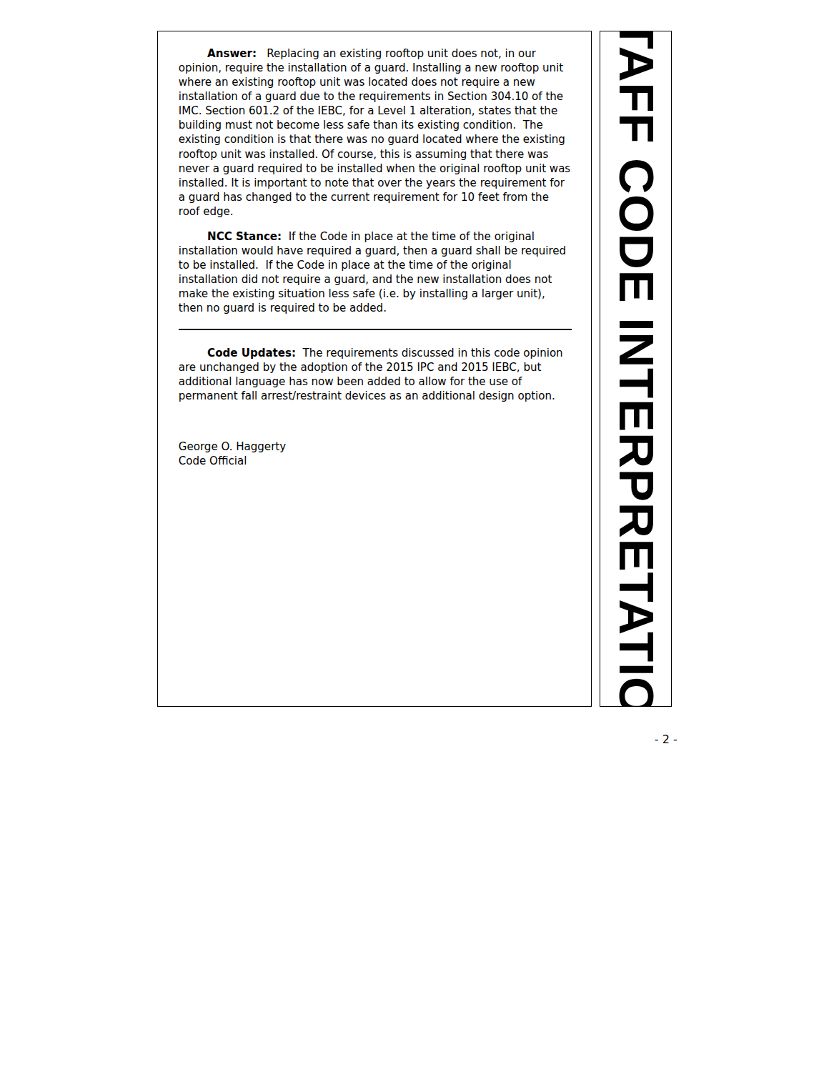Answer: Replacing an existing rooftop unit does not, in our opinion, require the installation of a guard. Installing a new rooftop unit where an existing rooftop unit was located does not require a new installation of a guard due to the requirements in Section 304.10 of the IMC. Section 601.2 of the IEBC, for a Level 1 alteration, states that the building must not become less safe than its existing condition. The existing condition is that there was no guard located where the existing rooftop unit was installed. Of course, this is assuming that there was never a guard required to be installed when the original rooftop unit was installed. It is important to note that over the years the requirement for a guard has changed to the current requirement for 10 feet from the roof edge.
NCC Stance: If the Code in place at the time of the original installation would have required a guard, then a guard shall be required to be installed. If the Code in place at the time of the original installation did not require a guard, and the new installation does not make the existing situation less safe (i.e. by installing a larger unit), then no guard is required to be added.
Code Updates: The requirements discussed in this code opinion are unchanged by the adoption of the 2015 IPC and 2015 IEBC, but additional language has now been added to allow for the use of permanent fall arrest/restraint devices as an additional design option.
George O. Haggerty
Code Official
STAFF CODE INTERPRETATION
- 2 -